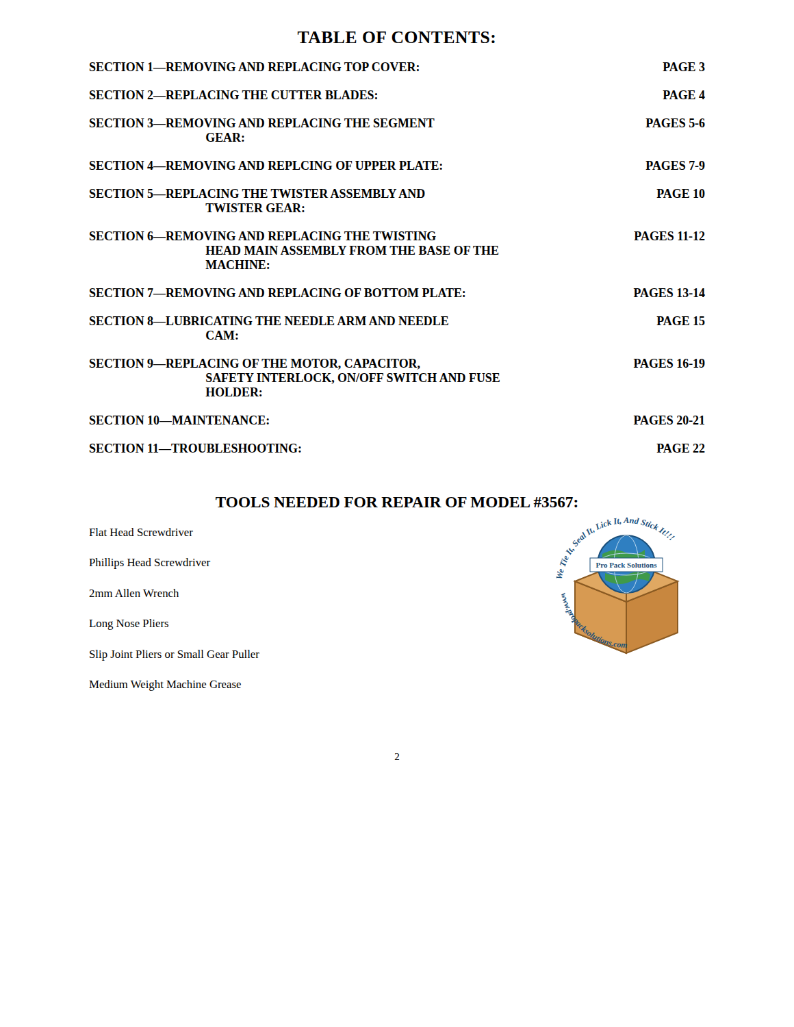TABLE OF CONTENTS:
| SECTION 1—REMOVING AND REPLACING TOP COVER: | PAGE 3 |
| SECTION 2—REPLACING THE CUTTER BLADES: | PAGE 4 |
| SECTION 3—REMOVING AND REPLACING THE SEGMENT GEAR: | PAGES 5-6 |
| SECTION 4—REMOVING AND REPLCING OF UPPER PLATE: | PAGES 7-9 |
| SECTION 5—REPLACING THE TWISTER ASSEMBLY AND TWISTER GEAR: | PAGE 10 |
| SECTION 6—REMOVING AND REPLACING THE TWISTING HEAD MAIN ASSEMBLY FROM THE BASE OF THE MACHINE: | PAGES 11-12 |
| SECTION 7—REMOVING AND REPLACING OF BOTTOM PLATE: | PAGES 13-14 |
| SECTION 8—LUBRICATING THE NEEDLE ARM AND NEEDLE CAM: | PAGE 15 |
| SECTION 9—REPLACING OF THE MOTOR, CAPACITOR, SAFETY INTERLOCK, ON/OFF SWITCH AND FUSE HOLDER: | PAGES 16-19 |
| SECTION 10—MAINTENANCE: | PAGES 20-21 |
| SECTION 11—TROUBLESHOOTING: | PAGE 22 |
TOOLS NEEDED FOR REPAIR OF MODEL #3567:
Pro Pack Solutions We Tie It, Seal It, Lick It, And Stick It!!! www.propacksolutions.com
Flat Head Screwdriver
Phillips Head Screwdriver
2mm Allen Wrench
Long Nose Pliers
Slip Joint Pliers or Small Gear Puller
Medium Weight Machine Grease
2